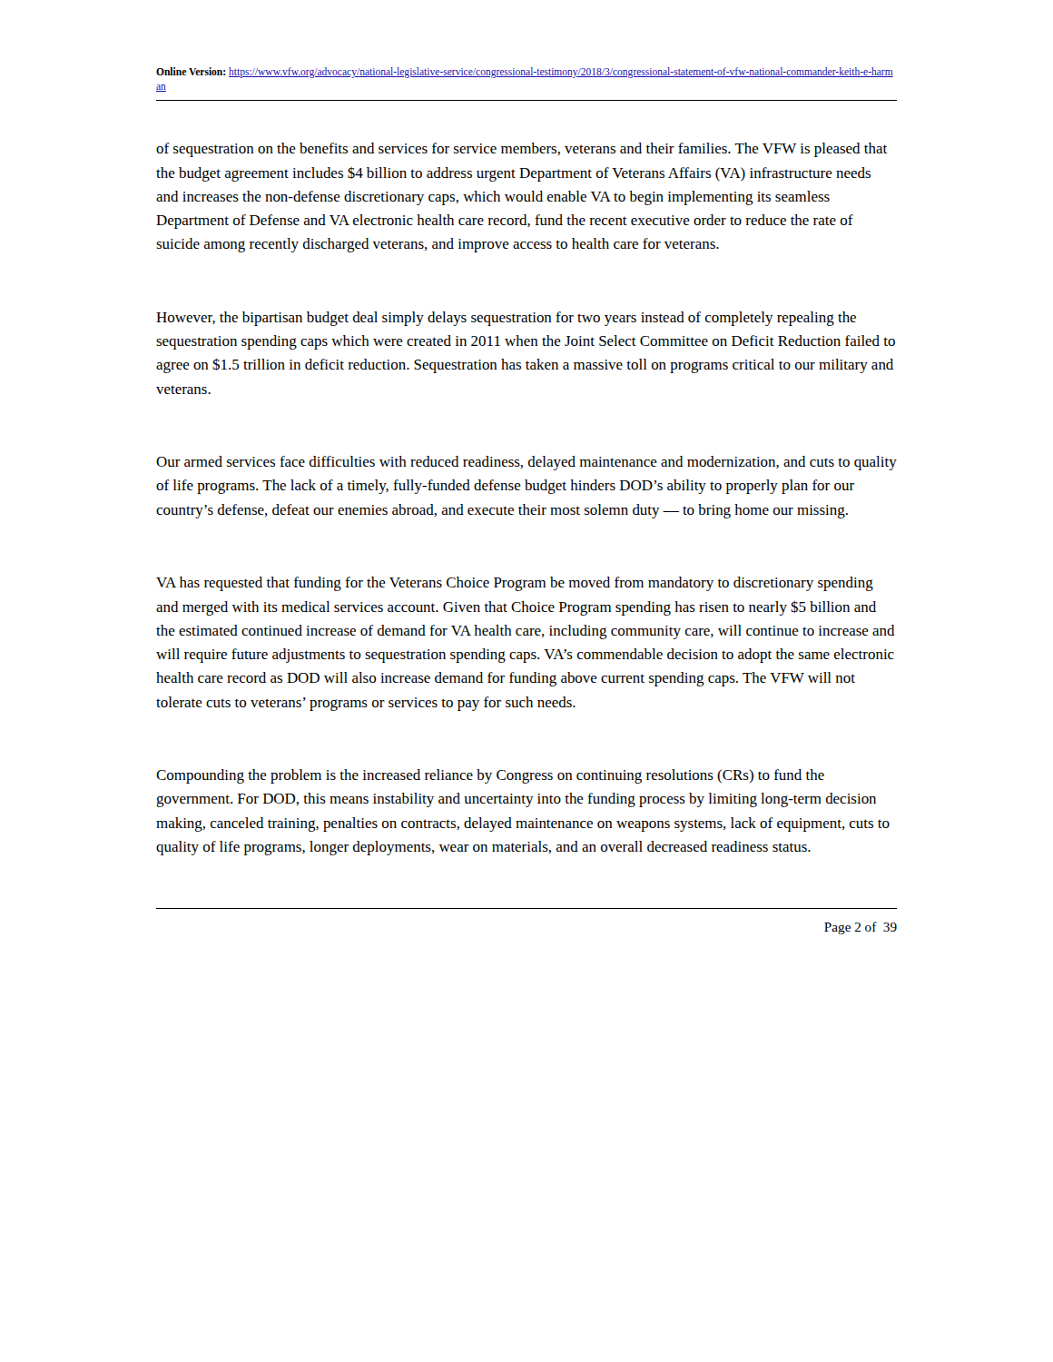Online Version: https://www.vfw.org/advocacy/national-legislative-service/congressional-testimony/2018/3/congressional-statement-of-vfw-national-commander-keith-e-harman
of sequestration on the benefits and services for service members, veterans and their families. The VFW is pleased that the budget agreement includes $4 billion to address urgent Department of Veterans Affairs (VA) infrastructure needs and increases the non-defense discretionary caps, which would enable VA to begin implementing its seamless Department of Defense and VA electronic health care record, fund the recent executive order to reduce the rate of suicide among recently discharged veterans, and improve access to health care for veterans.
However, the bipartisan budget deal simply delays sequestration for two years instead of completely repealing the sequestration spending caps which were created in 2011 when the Joint Select Committee on Deficit Reduction failed to agree on $1.5 trillion in deficit reduction. Sequestration has taken a massive toll on programs critical to our military and veterans.
Our armed services face difficulties with reduced readiness, delayed maintenance and modernization, and cuts to quality of life programs. The lack of a timely, fully-funded defense budget hinders DOD’s ability to properly plan for our country’s defense, defeat our enemies abroad, and execute their most solemn duty –– to bring home our missing.
VA has requested that funding for the Veterans Choice Program be moved from mandatory to discretionary spending and merged with its medical services account. Given that Choice Program spending has risen to nearly $5 billion and the estimated continued increase of demand for VA health care, including community care, will continue to increase and will require future adjustments to sequestration spending caps. VA’s commendable decision to adopt the same electronic health care record as DOD will also increase demand for funding above current spending caps. The VFW will not tolerate cuts to veterans’ programs or services to pay for such needs.
Compounding the problem is the increased reliance by Congress on continuing resolutions (CRs) to fund the government. For DOD, this means instability and uncertainty into the funding process by limiting long-term decision making, canceled training, penalties on contracts, delayed maintenance on weapons systems, lack of equipment, cuts to quality of life programs, longer deployments, wear on materials, and an overall decreased readiness status.
Page 2 of 39